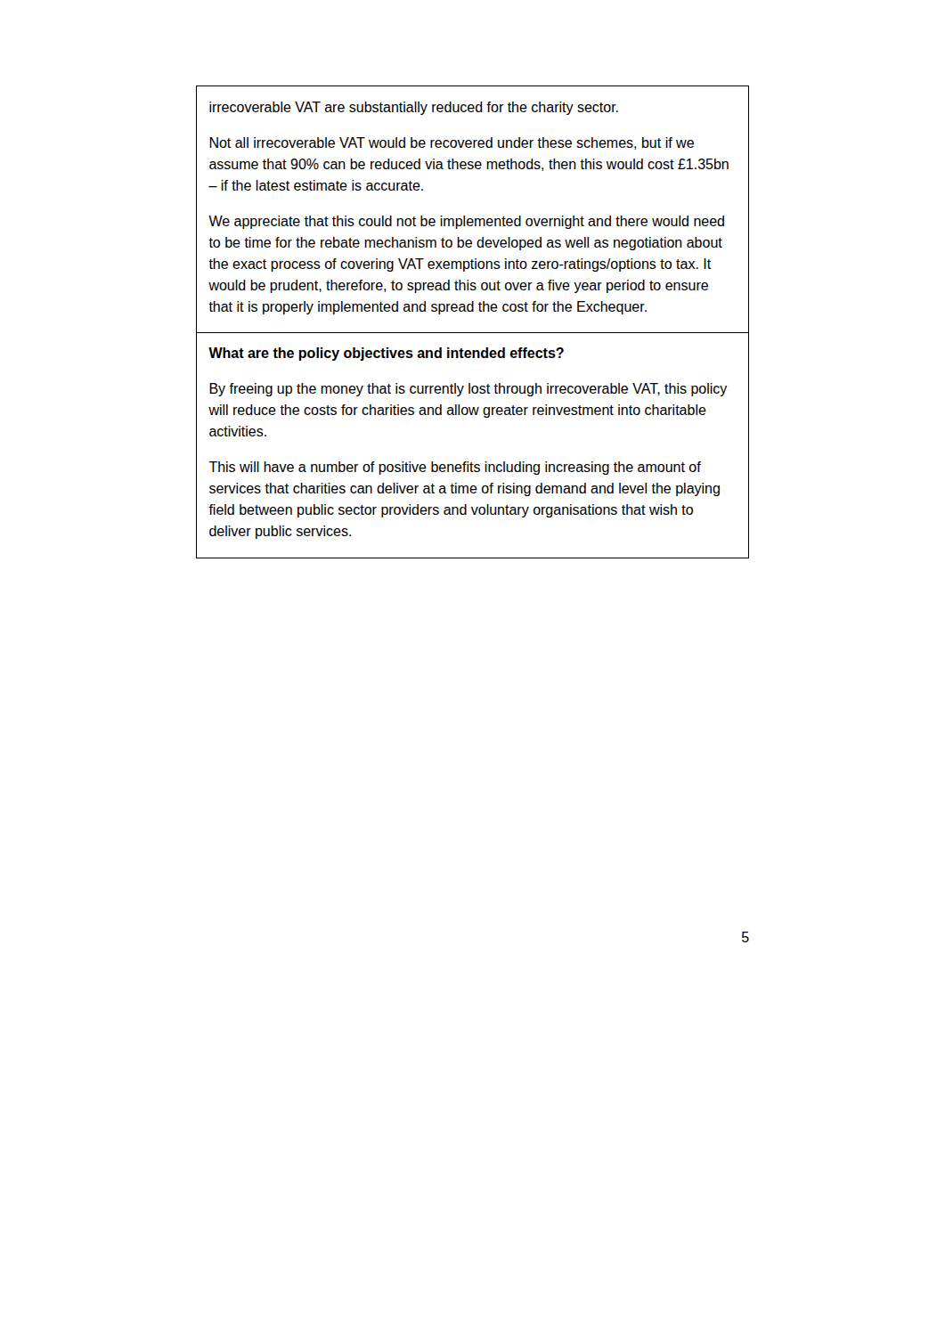irrecoverable VAT are substantially reduced for the charity sector.
Not all irrecoverable VAT would be recovered under these schemes, but if we assume that 90% can be reduced via these methods, then this would cost £1.35bn – if the latest estimate is accurate.
We appreciate that this could not be implemented overnight and there would need to be time for the rebate mechanism to be developed as well as negotiation about the exact process of covering VAT exemptions into zero-ratings/options to tax. It would be prudent, therefore, to spread this out over a five year period to ensure that it is properly implemented and spread the cost for the Exchequer.
What are the policy objectives and intended effects?
By freeing up the money that is currently lost through irrecoverable VAT, this policy will reduce the costs for charities and allow greater reinvestment into charitable activities.
This will have a number of positive benefits including increasing the amount of services that charities can deliver at a time of rising demand and level the playing field between public sector providers and voluntary organisations that wish to deliver public services.
5